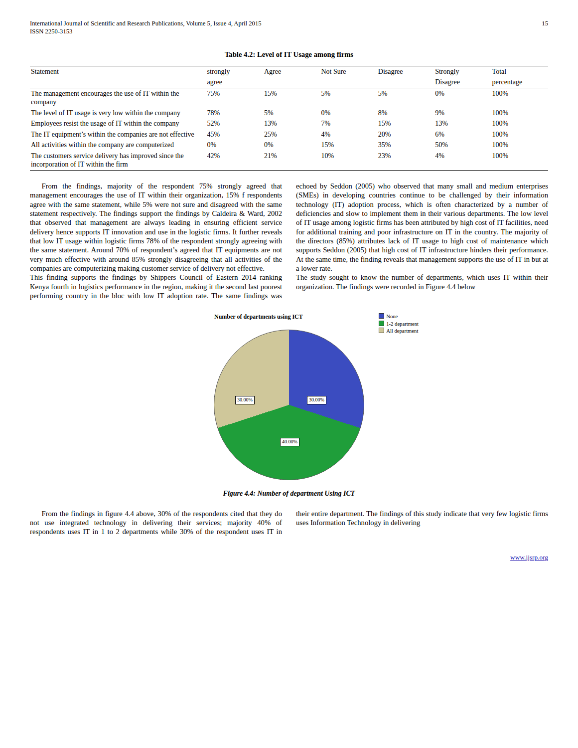International Journal of Scientific and Research Publications, Volume 5, Issue 4, April 2015
ISSN 2250-3153
15
Table 4.2: Level of IT Usage among firms
| Statement | strongly | Agree | Not Sure | Disagree | Strongly | Total |
| --- | --- | --- | --- | --- | --- | --- |
| | agree | | | | Disagree | percentage |
| The management encourages the use of IT within the company | 75% | 15% | 5% | 5% | 0% | 100% |
| The level of IT usage is very low within the company | 78% | 5% | 0% | 8% | 9% | 100% |
| Employees resist the usage of IT within the company | 52% | 13% | 7% | 15% | 13% | 100% |
| The IT equipment’s within the companies are not effective | 45% | 25% | 4% | 20% | 6% | 100% |
| All activities within the company are computerized | 0% | 0% | 15% | 35% | 50% | 100% |
| The customers service delivery has improved since the incorporation of IT within the firm | 42% | 21% | 10% | 23% | 4% | 100% |
From the findings, majority of the respondent 75% strongly agreed that management encourages the use of IT within their organization, 15% f respondents agree with the same statement, while 5% were not sure and disagreed with the same statement respectively. The findings support the findings by Caldeira & Ward, 2002 that observed that management are always leading in ensuring efficient service delivery hence supports IT innovation and use in the logistic firms. It further reveals that low IT usage within logistic firms 78% of the respondent strongly agreeing with the same statement. Around 70% of respondent’s agreed that IT equipments are not very much effective with around 85% strongly disagreeing that all activities of the companies are computerizing making customer service of delivery not effective.
This finding supports the findings by Shippers Council of Eastern 2014 ranking Kenya fourth in logistics performance in the region, making it the second last poorest performing country in the bloc with low IT adoption rate. The same findings was echoed by Seddon (2005) who observed that many small and medium enterprises (SMEs) in developing countries continue to be challenged by their information technology (IT) adoption process, which is often characterized by a number of deficiencies and slow to implement them in their various departments. The low level of IT usage among logistic firms has been attributed by high cost of IT facilities, need for additional training and poor infrastructure on IT in the country. The majority of the directors (85%) attributes lack of IT usage to high cost of maintenance which supports Seddon (2005) that high cost of IT infrastructure hinders their performance. At the same time, the finding reveals that management supports the use of IT in but at a lower rate.
The study sought to know the number of departments, which uses IT within their organization. The findings were recorded in Figure 4.4 below
Number of departments using ICT
None
1-2 department
All department
30.00%
40.00%
30.00%
Figure 4.4: Number of department Using ICT
From the findings in figure 4.4 above, 30% of the respondents cited that they do not use integrated technology in delivering their services; majority 40% of respondents uses IT in 1 to 2 departments while 30% of the respondent uses IT in their entire department. The findings of this study indicate that very few logistic firms uses Information Technology in delivering
www.ijsrp.org